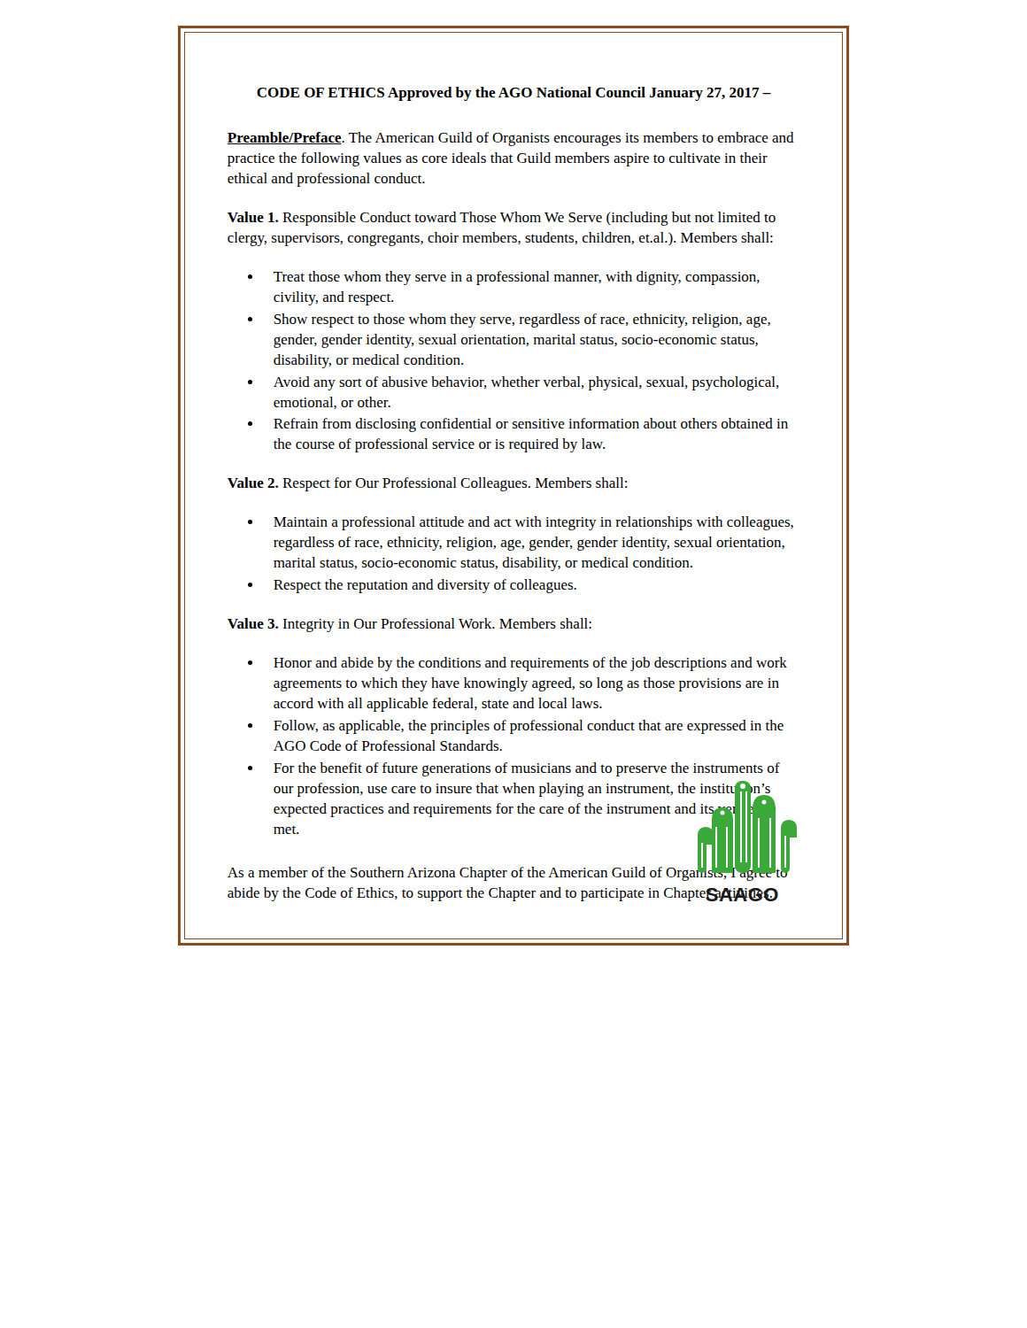CODE OF ETHICS Approved by the AGO National Council January 27, 2017 –
Preamble/Preface. The American Guild of Organists encourages its members to embrace and practice the following values as core ideals that Guild members aspire to cultivate in their ethical and professional conduct.
Value 1. Responsible Conduct toward Those Whom We Serve (including but not limited to clergy, supervisors, congregants, choir members, students, children, et.al.). Members shall:
Treat those whom they serve in a professional manner, with dignity, compassion, civility, and respect.
Show respect to those whom they serve, regardless of race, ethnicity, religion, age, gender, gender identity, sexual orientation, marital status, socio-economic status, disability, or medical condition.
Avoid any sort of abusive behavior, whether verbal, physical, sexual, psychological, emotional, or other.
Refrain from disclosing confidential or sensitive information about others obtained in the course of professional service or is required by law.
Value 2. Respect for Our Professional Colleagues. Members shall:
Maintain a professional attitude and act with integrity in relationships with colleagues, regardless of race, ethnicity, religion, age, gender, gender identity, sexual orientation, marital status, socio-economic status, disability, or medical condition.
Respect the reputation and diversity of colleagues.
Value 3. Integrity in Our Professional Work. Members shall:
Honor and abide by the conditions and requirements of the job descriptions and work agreements to which they have knowingly agreed, so long as those provisions are in accord with all applicable federal, state and local laws.
Follow, as applicable, the principles of professional conduct that are expressed in the AGO Code of Professional Standards.
For the benefit of future generations of musicians and to preserve the instruments of our profession, use care to insure that when playing an instrument, the institution’s expected practices and requirements for the care of the instrument and its venue are met.
As a member of the Southern Arizona Chapter of the American Guild of Organists, I agree to abide by the Code of Ethics, to support the Chapter and to participate in Chapter activities.
SAAGO